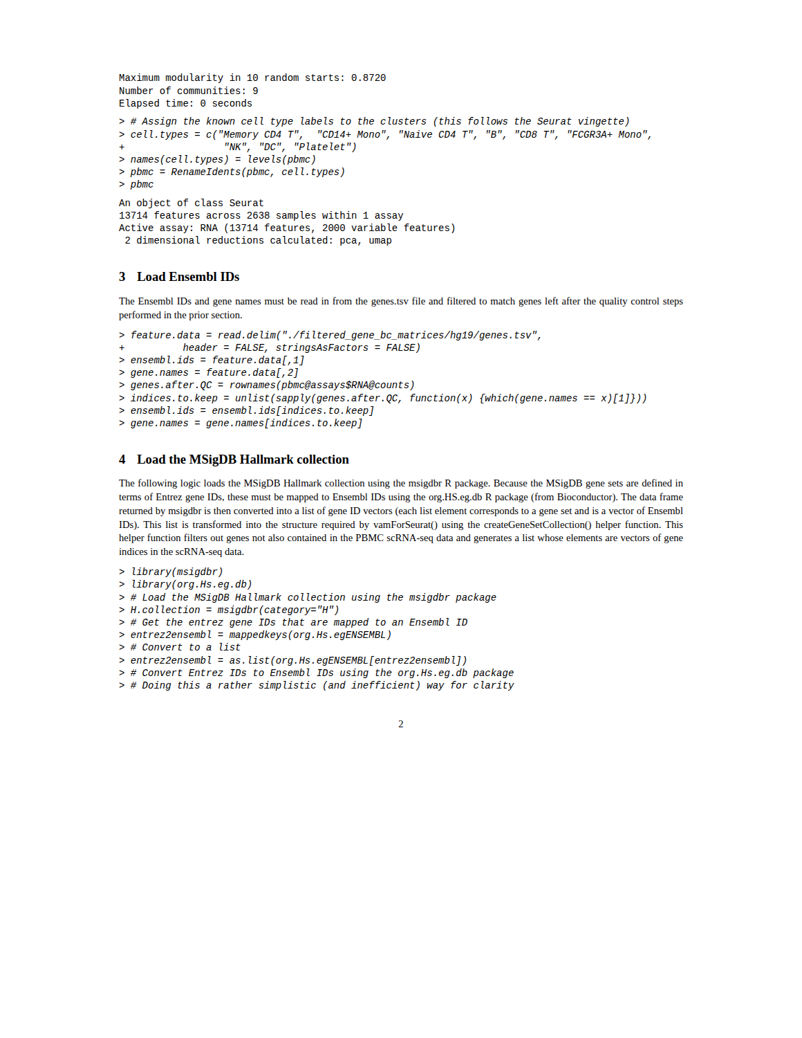Maximum modularity in 10 random starts: 0.8720
Number of communities: 9
Elapsed time: 0 seconds
> # Assign the known cell type labels to the clusters (this follows the Seurat vingette)
> cell.types = c("Memory CD4 T",  "CD14+ Mono", "Naive CD4 T", "B", "CD8 T", "FCGR3A+ Mono",
+                 "NK", "DC", "Platelet")
> names(cell.types) = levels(pbmc)
> pbmc = RenameIdents(pbmc, cell.types)
> pbmc
An object of class Seurat
13714 features across 2638 samples within 1 assay
Active assay: RNA (13714 features, 2000 variable features)
 2 dimensional reductions calculated: pca, umap
3 Load Ensembl IDs
The Ensembl IDs and gene names must be read in from the genes.tsv file and filtered to match genes left after the quality control steps performed in the prior section.
> feature.data = read.delim("./filtered_gene_bc_matrices/hg19/genes.tsv",
+          header = FALSE, stringsAsFactors = FALSE)
> ensembl.ids = feature.data[,1]
> gene.names = feature.data[,2]
> genes.after.QC = rownames(pbmc@assays$RNA@counts)
> indices.to.keep = unlist(sapply(genes.after.QC, function(x) {which(gene.names == x)[1]}))
> ensembl.ids = ensembl.ids[indices.to.keep]
> gene.names = gene.names[indices.to.keep]
4 Load the MSigDB Hallmark collection
The following logic loads the MSigDB Hallmark collection using the msigdbr R package. Because the MSigDB gene sets are defined in terms of Entrez gene IDs, these must be mapped to Ensembl IDs using the org.HS.eg.db R package (from Bioconductor). The data frame returned by msigdbr is then converted into a list of gene ID vectors (each list element corresponds to a gene set and is a vector of Ensembl IDs). This list is transformed into the structure required by vamForSeurat() using the createGeneSetCollection() helper function. This helper function filters out genes not also contained in the PBMC scRNA-seq data and generates a list whose elements are vectors of gene indices in the scRNA-seq data.
> library(msigdbr)
> library(org.Hs.eg.db)
> # Load the MSigDB Hallmark collection using the msigdbr package
> H.collection = msigdbr(category="H")
> # Get the entrez gene IDs that are mapped to an Ensembl ID
> entrez2ensembl = mappedkeys(org.Hs.egENSEMBL)
> # Convert to a list
> entrez2ensembl = as.list(org.Hs.egENSEMBL[entrez2ensembl])
> # Convert Entrez IDs to Ensembl IDs using the org.Hs.eg.db package
> # Doing this a rather simplistic (and inefficient) way for clarity
2